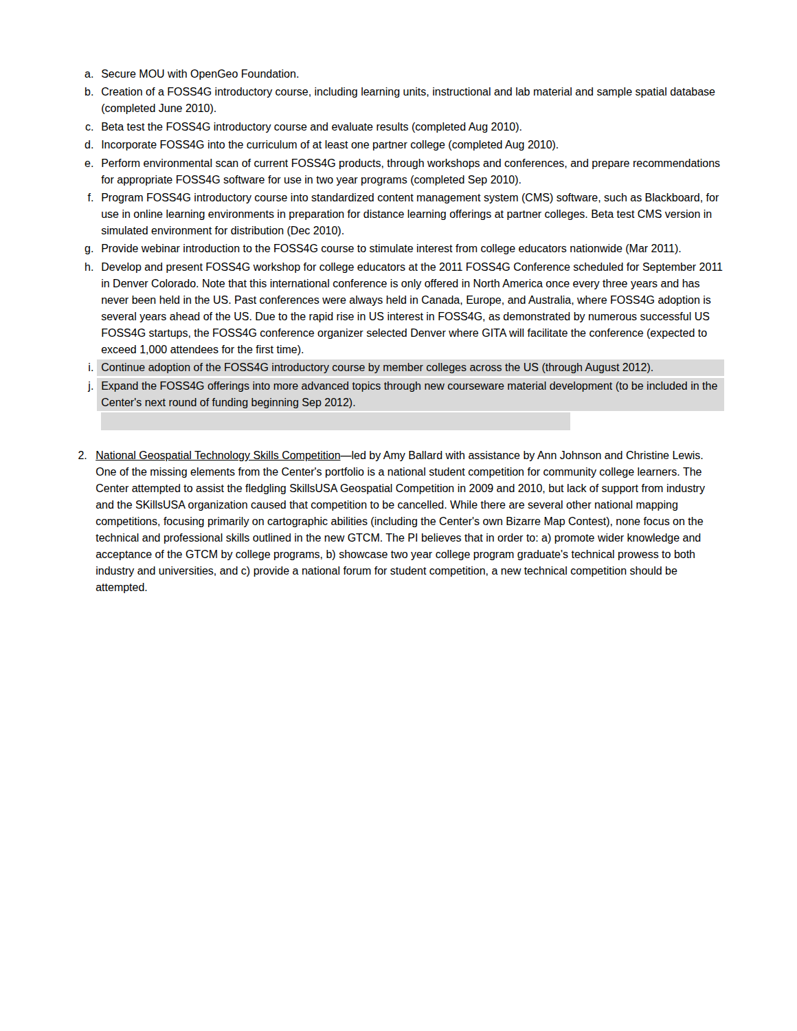Secure MOU with OpenGeo Foundation.
Creation of a FOSS4G introductory course, including learning units, instructional and lab material and sample spatial database (completed June 2010).
Beta test the FOSS4G introductory course and evaluate results (completed Aug 2010).
Incorporate FOSS4G into the curriculum of at least one partner college (completed Aug 2010).
Perform environmental scan of current FOSS4G products, through workshops and conferences, and prepare recommendations for appropriate FOSS4G software for use in two year programs (completed Sep 2010).
Program FOSS4G introductory course into standardized content management system (CMS) software, such as Blackboard, for use in online learning environments in preparation for distance learning offerings at partner colleges. Beta test CMS version in simulated environment for distribution (Dec 2010).
Provide webinar introduction to the FOSS4G course to stimulate interest from college educators nationwide (Mar 2011).
Develop and present FOSS4G workshop for college educators at the 2011 FOSS4G Conference scheduled for September 2011 in Denver Colorado. Note that this international conference is only offered in North America once every three years and has never been held in the US. Past conferences were always held in Canada, Europe, and Australia, where FOSS4G adoption is several years ahead of the US. Due to the rapid rise in US interest in FOSS4G, as demonstrated by numerous successful US FOSS4G startups, the FOSS4G conference organizer selected Denver where GITA will facilitate the conference (expected to exceed 1,000 attendees for the first time).
Continue adoption of the FOSS4G introductory course by member colleges across the US (through August 2012).
Expand the FOSS4G offerings into more advanced topics through new courseware material development (to be included in the Center's next round of funding beginning Sep 2012).
National Geospatial Technology Skills Competition—led by Amy Ballard with assistance by Ann Johnson and Christine Lewis. One of the missing elements from the Center's portfolio is a national student competition for community college learners. The Center attempted to assist the fledgling SkillsUSA Geospatial Competition in 2009 and 2010, but lack of support from industry and the SKillsUSA organization caused that competition to be cancelled. While there are several other national mapping competitions, focusing primarily on cartographic abilities (including the Center's own Bizarre Map Contest), none focus on the technical and professional skills outlined in the new GTCM. The PI believes that in order to: a) promote wider knowledge and acceptance of the GTCM by college programs, b) showcase two year college program graduate's technical prowess to both industry and universities, and c) provide a national forum for student competition, a new technical competition should be attempted.